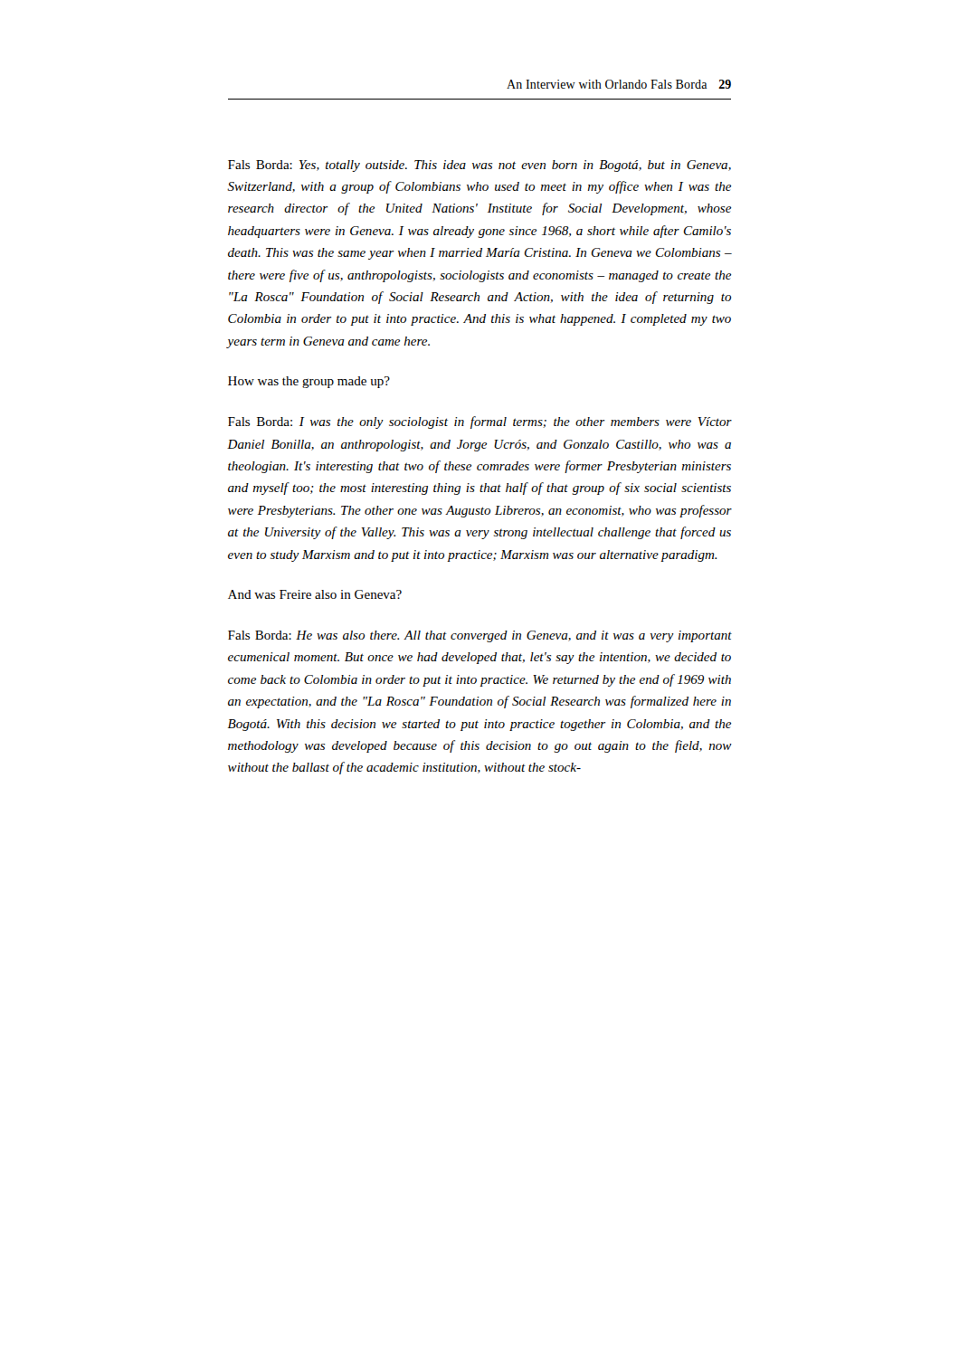An Interview with Orlando Fals Borda 29
Fals Borda: Yes, totally outside. This idea was not even born in Bogotá, but in Geneva, Switzerland, with a group of Colombians who used to meet in my office when I was the research director of the United Nations' Institute for Social Development, whose headquarters were in Geneva. I was already gone since 1968, a short while after Camilo's death. This was the same year when I married María Cristina. In Geneva we Colombians – there were five of us, anthropologists, sociologists and economists – managed to create the "La Rosca" Foundation of Social Research and Action, with the idea of returning to Colombia in order to put it into practice. And this is what happened. I completed my two years term in Geneva and came here.
How was the group made up?
Fals Borda: I was the only sociologist in formal terms; the other members were Víctor Daniel Bonilla, an anthropologist, and Jorge Ucrós, and Gonzalo Castillo, who was a theologian. It's interesting that two of these comrades were former Presbyterian ministers and myself too; the most interesting thing is that half of that group of six social scientists were Presbyterians. The other one was Augusto Libreros, an economist, who was professor at the University of the Valley. This was a very strong intellectual challenge that forced us even to study Marxism and to put it into practice; Marxism was our alternative paradigm.
And was Freire also in Geneva?
Fals Borda: He was also there. All that converged in Geneva, and it was a very important ecumenical moment. But once we had developed that, let's say the intention, we decided to come back to Colombia in order to put it into practice. We returned by the end of 1969 with an expectation, and the "La Rosca" Foundation of Social Research was formalized here in Bogotá. With this decision we started to put into practice together in Colombia, and the methodology was developed because of this decision to go out again to the field, now without the ballast of the academic institution, without the stock-